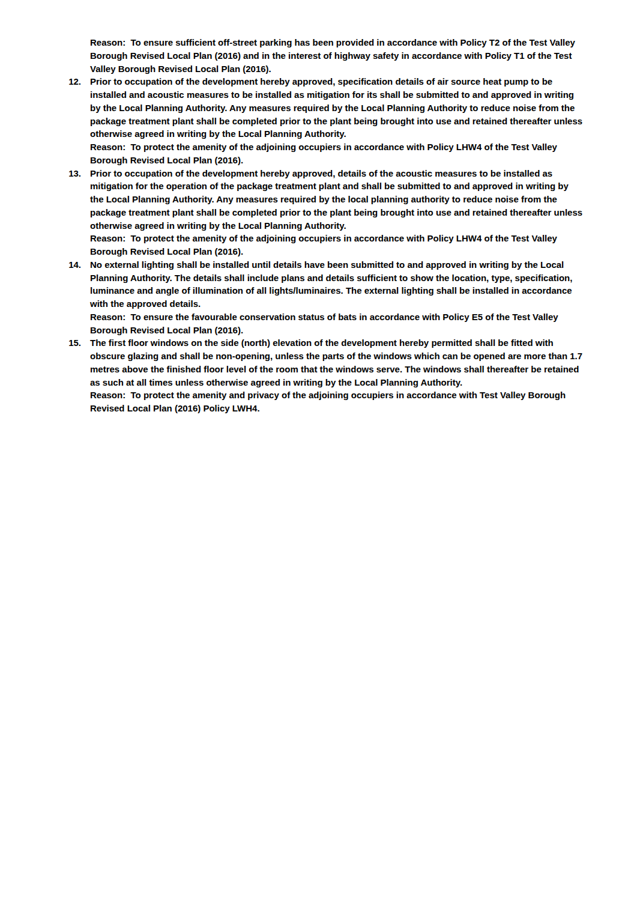Reason: To ensure sufficient off-street parking has been provided in accordance with Policy T2 of the Test Valley Borough Revised Local Plan (2016) and in the interest of highway safety in accordance with Policy T1 of the Test Valley Borough Revised Local Plan (2016).
12.
Prior to occupation of the development hereby approved, specification details of air source heat pump to be installed and acoustic measures to be installed as mitigation for its shall be submitted to and approved in writing by the Local Planning Authority. Any measures required by the Local Planning Authority to reduce noise from the package treatment plant shall be completed prior to the plant being brought into use and retained thereafter unless otherwise agreed in writing by the Local Planning Authority.
Reason: To protect the amenity of the adjoining occupiers in accordance with Policy LHW4 of the Test Valley Borough Revised Local Plan (2016).
13.
Prior to occupation of the development hereby approved, details of the acoustic measures to be installed as mitigation for the operation of the package treatment plant and shall be submitted to and approved in writing by the Local Planning Authority. Any measures required by the local planning authority to reduce noise from the package treatment plant shall be completed prior to the plant being brought into use and retained thereafter unless otherwise agreed in writing by the Local Planning Authority.
Reason: To protect the amenity of the adjoining occupiers in accordance with Policy LHW4 of the Test Valley Borough Revised Local Plan (2016).
14.
No external lighting shall be installed until details have been submitted to and approved in writing by the Local Planning Authority. The details shall include plans and details sufficient to show the location, type, specification, luminance and angle of illumination of all lights/luminaires. The external lighting shall be installed in accordance with the approved details.
Reason: To ensure the favourable conservation status of bats in accordance with Policy E5 of the Test Valley Borough Revised Local Plan (2016).
15.
The first floor windows on the side (north) elevation of the development hereby permitted shall be fitted with obscure glazing and shall be non-opening, unless the parts of the windows which can be opened are more than 1.7 metres above the finished floor level of the room that the windows serve. The windows shall thereafter be retained as such at all times unless otherwise agreed in writing by the Local Planning Authority.
Reason: To protect the amenity and privacy of the adjoining occupiers in accordance with Test Valley Borough Revised Local Plan (2016) Policy LWH4.